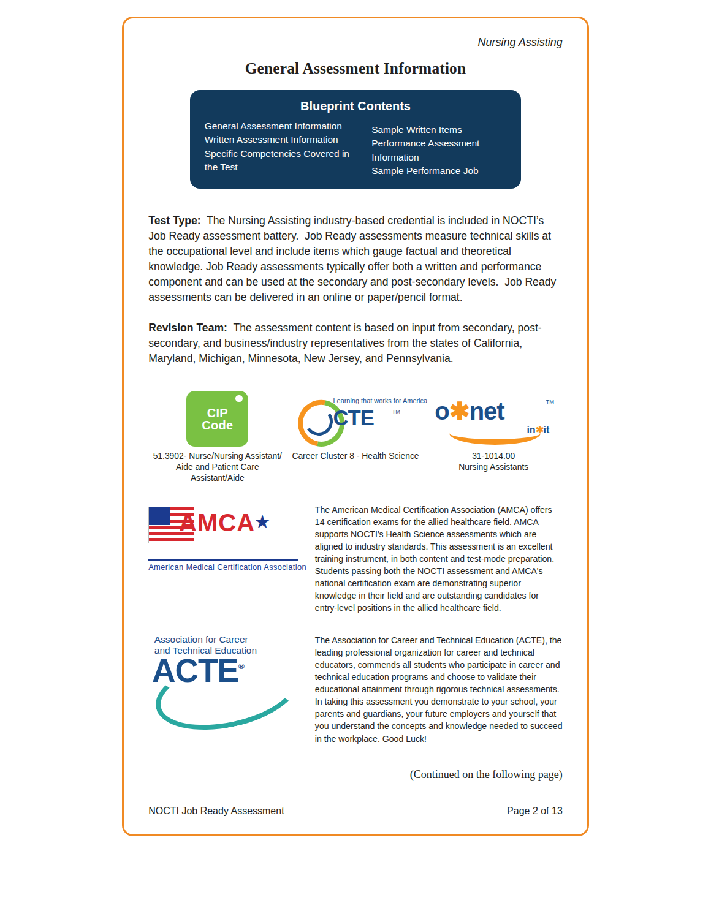Nursing Assisting
General Assessment Information
Blueprint Contents
General Assessment Information
Written Assessment Information
Specific Competencies Covered in the Test
Sample Written Items
Performance Assessment Information
Sample Performance Job
Test Type: The Nursing Assisting industry-based credential is included in NOCTI’s Job Ready assessment battery. Job Ready assessments measure technical skills at the occupational level and include items which gauge factual and theoretical knowledge. Job Ready assessments typically offer both a written and performance component and can be used at the secondary and post-secondary levels. Job Ready assessments can be delivered in an online or paper/pencil format.
Revision Team: The assessment content is based on input from secondary, post-secondary, and business/industry representatives from the states of California, Maryland, Michigan, Minnesota, New Jersey, and Pennsylvania.
CIP Code
51.3902- Nurse/Nursing Assistant/
Aide and Patient Care Assistant/Aide
Learning that works for America
CTE
TM
Career Cluster 8 - Health Science
o✱net
TM
in✱it
31-1014.00
Nursing Assistants
AMCA★
American Medical Certification Association
The American Medical Certification Association (AMCA) offers 14 certification exams for the allied healthcare field. AMCA supports NOCTI's Health Science assessments which are aligned to industry standards. This assessment is an excellent training instrument, in both content and test-mode preparation. Students passing both the NOCTI assessment and AMCA's national certification exam are demonstrating superior knowledge in their field and are outstanding candidates for entry-level positions in the allied healthcare field.
Association for Career
and Technical Education
ACTE®
The Association for Career and Technical Education (ACTE), the leading professional organization for career and technical educators, commends all students who participate in career and technical education programs and choose to validate their educational attainment through rigorous technical assessments. In taking this assessment you demonstrate to your school, your parents and guardians, your future employers and yourself that you understand the concepts and knowledge needed to succeed in the workplace. Good Luck!
(Continued on the following page)
NOCTI Job Ready Assessment
Page 2 of 13